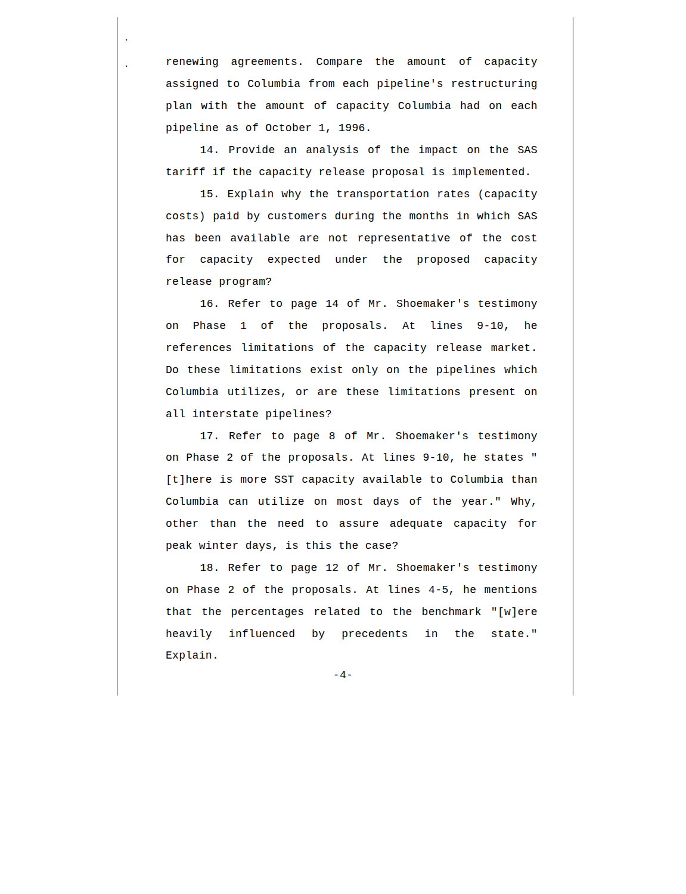.
.
renewing agreements. Compare the amount of capacity assigned to Columbia from each pipeline's restructuring plan with the amount of capacity Columbia had on each pipeline as of October 1, 1996.
14. Provide an analysis of the impact on the SAS tariff if the capacity release proposal is implemented.
15. Explain why the transportation rates (capacity costs) paid by customers during the months in which SAS has been available are not representative of the cost for capacity expected under the proposed capacity release program?
16. Refer to page 14 of Mr. Shoemaker's testimony on Phase 1 of the proposals. At lines 9-10, he references limitations of the capacity release market. Do these limitations exist only on the pipelines which Columbia utilizes, or are these limitations present on all interstate pipelines?
17. Refer to page 8 of Mr. Shoemaker's testimony on Phase 2 of the proposals. At lines 9-10, he states "[t]here is more SST capacity available to Columbia than Columbia can utilize on most days of the year." Why, other than the need to assure adequate capacity for peak winter days, is this the case?
18. Refer to page 12 of Mr. Shoemaker's testimony on Phase 2 of the proposals. At lines 4-5, he mentions that the percentages related to the benchmark "[w]ere heavily influenced by precedents in the state." Explain.
-4-